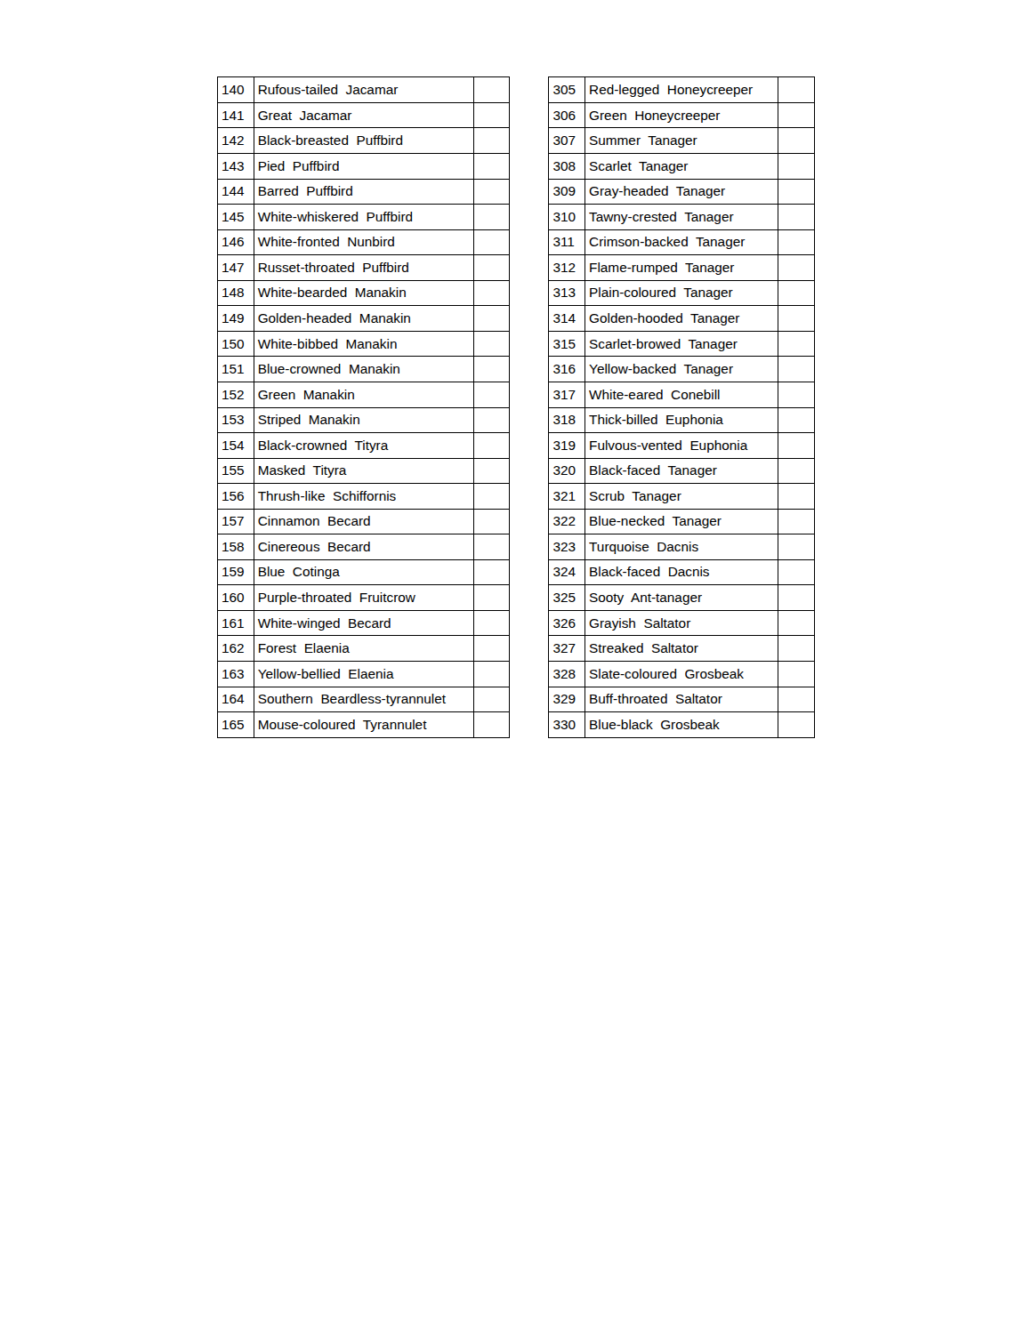| / 140 / Rufous-tailed Jacamar / / / 141 / Great Jacamar / / / 142 / Black-breasted Puffbird / / / 143 / Pied Puffbird / / / 144 / Barred Puffbird / / / 145 / White-whiskered Puffbird / / / 146 / White-fronted Nunbird / / / 147 / Russet-throated Puffbird / / / 148 / White-bearded Manakin / / / 149 / Golden-headed Manakin / / / 150 / White-bibbed Manakin / / / 151 / Blue-crowned Manakin / / / 152 / Green Manakin / / / 153 / Striped Manakin / / / 154 / Black-crowned Tityra / / / 155 / Masked Tityra / / / 156 / Thrush-like Schiffornis / / / 157 / Cinnamon Becard / / / 158 / Cinereous Becard / / / 159 / Blue Cotinga / / / 160 / Purple-throated Fruitcrow / / / 161 / White-winged Becard / / / 162 / Forest Elaenia / / / 163 / Yellow-bellied Elaenia / / / 164 / Southern Beardless-tyrannulet / / / 165 / Mouse-coloured Tyrannulet / / | | / 305 / Red-legged Honeycreeper / / / 306 / Green Honeycreeper / / / 307 / Summer Tanager / / / 308 / Scarlet Tanager / / / 309 / Gray-headed Tanager / / / 310 / Tawny-crested Tanager / / / 311 / Crimson-backed Tanager / / / 312 / Flame-rumped Tanager / / / 313 / Plain-coloured Tanager / / / 314 / Golden-hooded Tanager / / / 315 / Scarlet-browed Tanager / / / 316 / Yellow-backed Tanager / / / 317 / White-eared Conebill / / / 318 / Thick-billed Euphonia / / / 319 / Fulvous-vented Euphonia / / / 320 / Black-faced Tanager / / / 321 / Scrub Tanager / / / 322 / Blue-necked Tanager / / / 323 / Turquoise Dacnis / / / 324 / Black-faced Dacnis / / / 325 / Sooty Ant-tanager / / / 326 / Grayish Saltator / / / 327 / Streaked Saltator / / / 328 / Slate-coloured Grosbeak / / / 329 / Buff-throated Saltator / / / 330 / Blue-black Grosbeak / / |